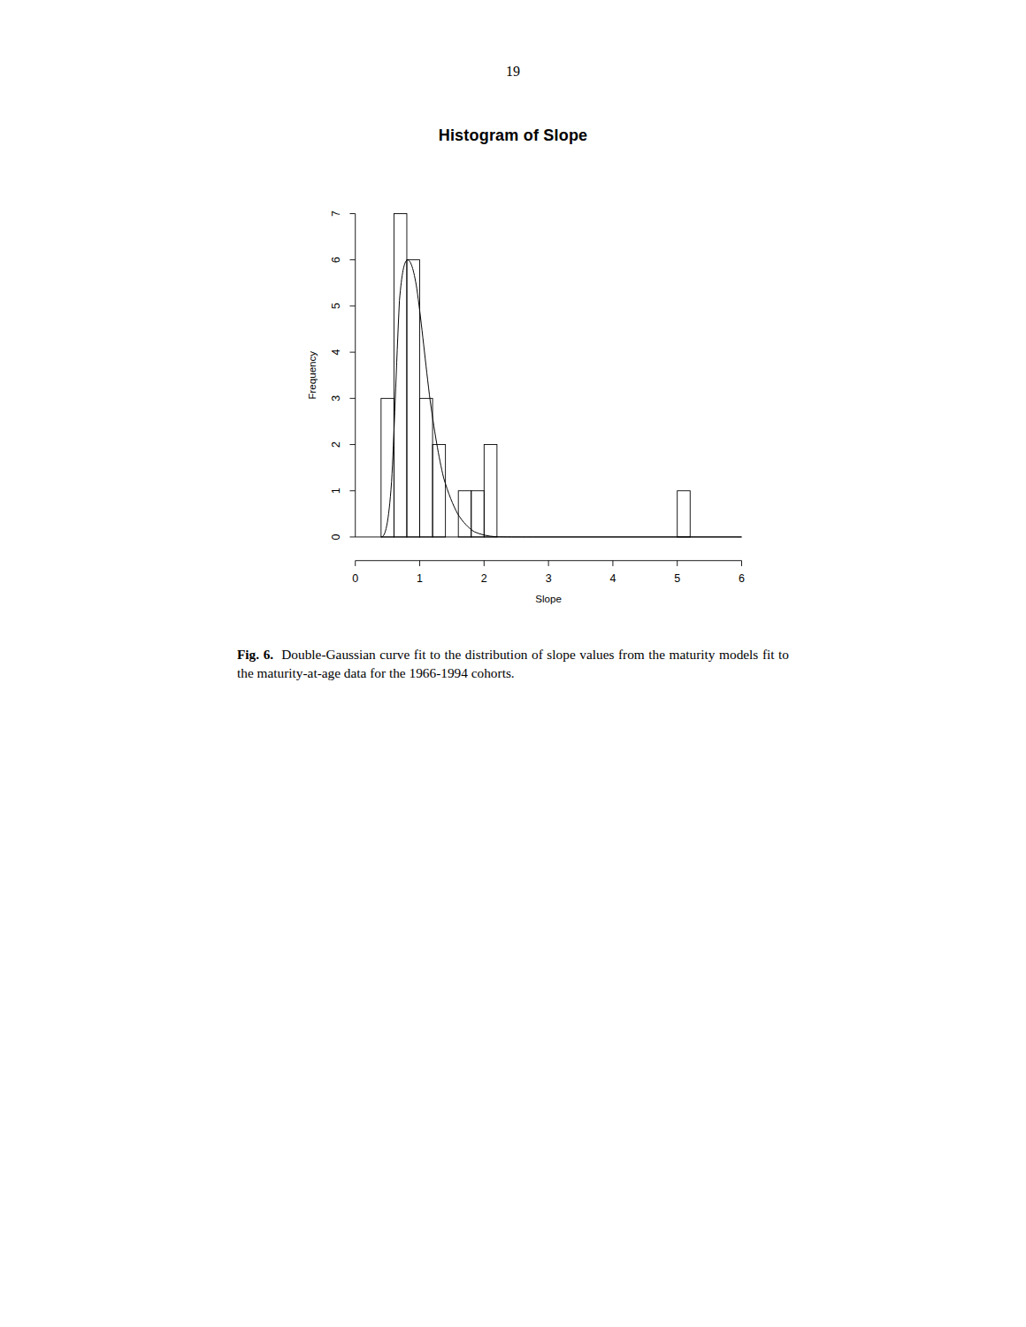19
Histogram of Slope
Data coordinate mapping: x: slope 0 -> 150 px, slope 6 -> 640 px (81.667 px per unit) y: freq 0 -> 470 px, freq 7 -> 60 px (58.571 px per unit) 0 1 2 3 4 5 6 7 Frequency 0 1 2 3 4 5 6 Slope
Fig. 6. Double-Gaussian curve fit to the distribution of slope values from the maturity models fit to the maturity-at-age data for the 1966-1994 cohorts.